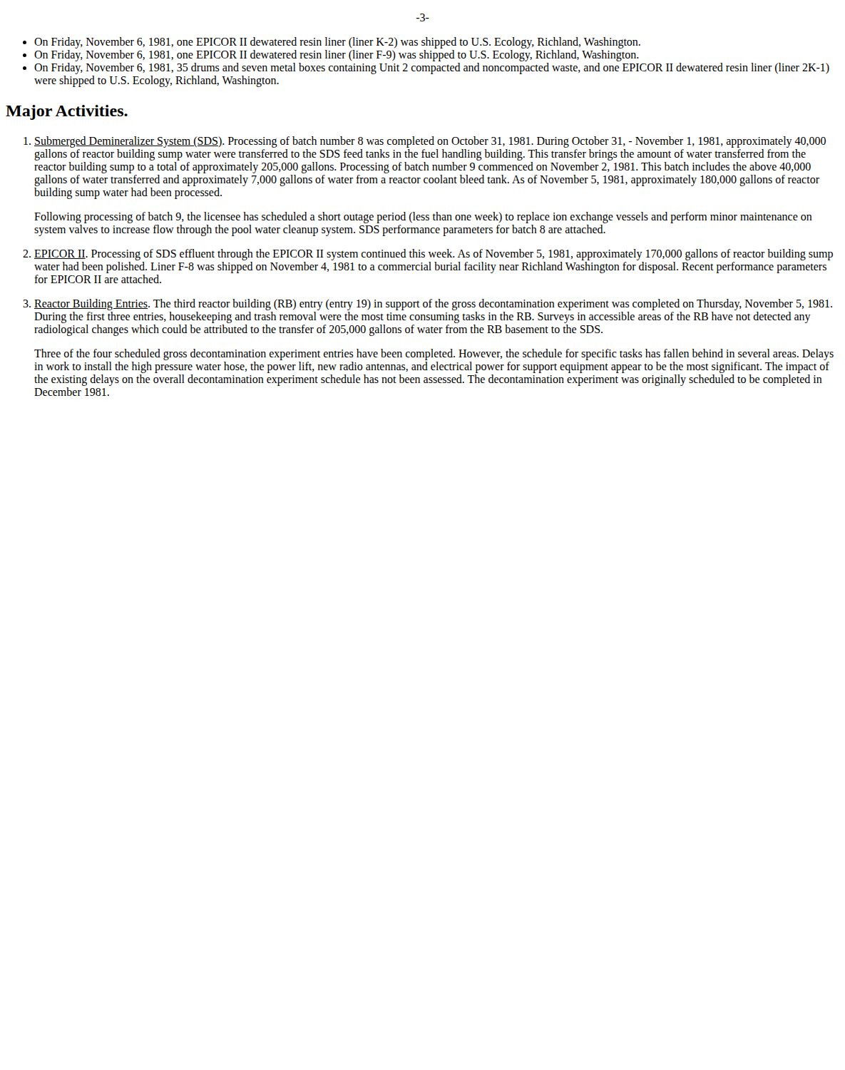-3-
On Friday, November 6, 1981, one EPICOR II dewatered resin liner (liner K-2) was shipped to U.S. Ecology, Richland, Washington.
On Friday, November 6, 1981, one EPICOR II dewatered resin liner (liner F-9) was shipped to U.S. Ecology, Richland, Washington.
On Friday, November 6, 1981, 35 drums and seven metal boxes containing Unit 2 compacted and noncompacted waste, and one EPICOR II dewatered resin liner (liner 2K-1) were shipped to U.S. Ecology, Richland, Washington.
Major Activities.
Submerged Demineralizer System (SDS). Processing of batch number 8 was completed on October 31, 1981. During October 31, - November 1, 1981, approximately 40,000 gallons of reactor building sump water were transferred to the SDS feed tanks in the fuel handling building. This transfer brings the amount of water transferred from the reactor building sump to a total of approximately 205,000 gallons. Processing of batch number 9 commenced on November 2, 1981. This batch includes the above 40,000 gallons of water transferred and approximately 7,000 gallons of water from a reactor coolant bleed tank. As of November 5, 1981, approximately 180,000 gallons of reactor building sump water had been processed.
Following processing of batch 9, the licensee has scheduled a short outage period (less than one week) to replace ion exchange vessels and perform minor maintenance on system valves to increase flow through the pool water cleanup system. SDS performance parameters for batch 8 are attached.
EPICOR II. Processing of SDS effluent through the EPICOR II system continued this week. As of November 5, 1981, approximately 170,000 gallons of reactor building sump water had been polished. Liner F-8 was shipped on November 4, 1981 to a commercial burial facility near Richland Washington for disposal. Recent performance parameters for EPICOR II are attached.
Reactor Building Entries. The third reactor building (RB) entry (entry 19) in support of the gross decontamination experiment was completed on Thursday, November 5, 1981. During the first three entries, housekeeping and trash removal were the most time consuming tasks in the RB. Surveys in accessible areas of the RB have not detected any radiological changes which could be attributed to the transfer of 205,000 gallons of water from the RB basement to the SDS.
Three of the four scheduled gross decontamination experiment entries have been completed. However, the schedule for specific tasks has fallen behind in several areas. Delays in work to install the high pressure water hose, the power lift, new radio antennas, and electrical power for support equipment appear to be the most significant. The impact of the existing delays on the overall decontamination experiment schedule has not been assessed. The decontamination experiment was originally scheduled to be completed in December 1981.